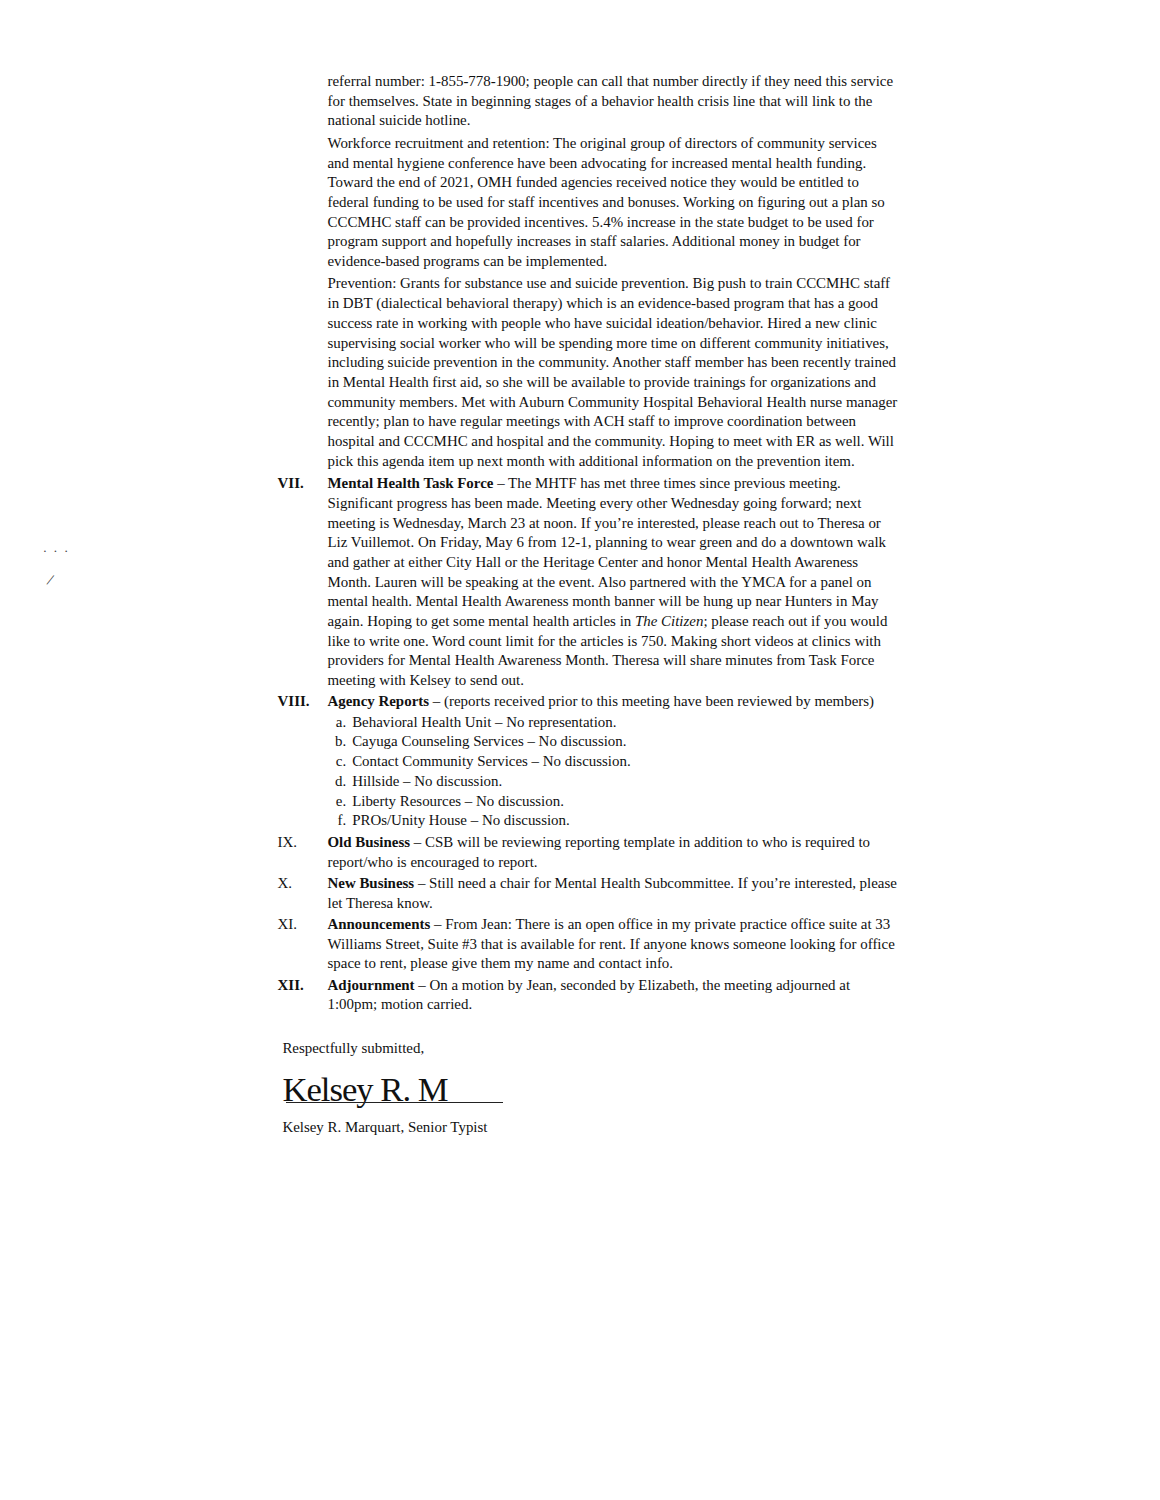referral number: 1-855-778-1900; people can call that number directly if they need this service for themselves. State in beginning stages of a behavior health crisis line that will link to the national suicide hotline.
Workforce recruitment and retention: The original group of directors of community services and mental hygiene conference have been advocating for increased mental health funding. Toward the end of 2021, OMH funded agencies received notice they would be entitled to federal funding to be used for staff incentives and bonuses. Working on figuring out a plan so CCCMHC staff can be provided incentives. 5.4% increase in the state budget to be used for program support and hopefully increases in staff salaries. Additional money in budget for evidence-based programs can be implemented.
Prevention: Grants for substance use and suicide prevention. Big push to train CCCMHC staff in DBT (dialectical behavioral therapy) which is an evidence-based program that has a good success rate in working with people who have suicidal ideation/behavior. Hired a new clinic supervising social worker who will be spending more time on different community initiatives, including suicide prevention in the community. Another staff member has been recently trained in Mental Health first aid, so she will be available to provide trainings for organizations and community members. Met with Auburn Community Hospital Behavioral Health nurse manager recently; plan to have regular meetings with ACH staff to improve coordination between hospital and CCCMHC and hospital and the community. Hoping to meet with ER as well. Will pick this agenda item up next month with additional information on the prevention item.
VII.
Mental Health Task Force – The MHTF has met three times since previous meeting. Significant progress has been made. Meeting every other Wednesday going forward; next meeting is Wednesday, March 23 at noon. If you’re interested, please reach out to Theresa or Liz Vuillemot. On Friday, May 6 from 12-1, planning to wear green and do a downtown walk and gather at either City Hall or the Heritage Center and honor Mental Health Awareness Month. Lauren will be speaking at the event. Also partnered with the YMCA for a panel on mental health. Mental Health Awareness month banner will be hung up near Hunters in May again. Hoping to get some mental health articles in The Citizen; please reach out if you would like to write one. Word count limit for the articles is 750. Making short videos at clinics with providers for Mental Health Awareness Month. Theresa will share minutes from Task Force meeting with Kelsey to send out.
VIII.
Agency Reports – (reports received prior to this meeting have been reviewed by members)
Behavioral Health Unit – No representation.
Cayuga Counseling Services – No discussion.
Contact Community Services – No discussion.
Hillside – No discussion.
Liberty Resources – No discussion.
PROs/Unity House – No discussion.
IX.
Old Business – CSB will be reviewing reporting template in addition to who is required to report/who is encouraged to report.
X.
New Business – Still need a chair for Mental Health Subcommittee. If you’re interested, please let Theresa know.
XI.
Announcements – From Jean: There is an open office in my private practice office suite at 33 Williams Street, Suite #3 that is available for rent. If anyone knows someone looking for office space to rent, please give them my name and contact info.
XII.
Adjournment – On a motion by Jean, seconded by Elizabeth, the meeting adjourned at 1:00pm; motion carried.
Respectfully submitted,
Kelsey R. M
Kelsey R. Marquart, Senior Typist
. . .
/